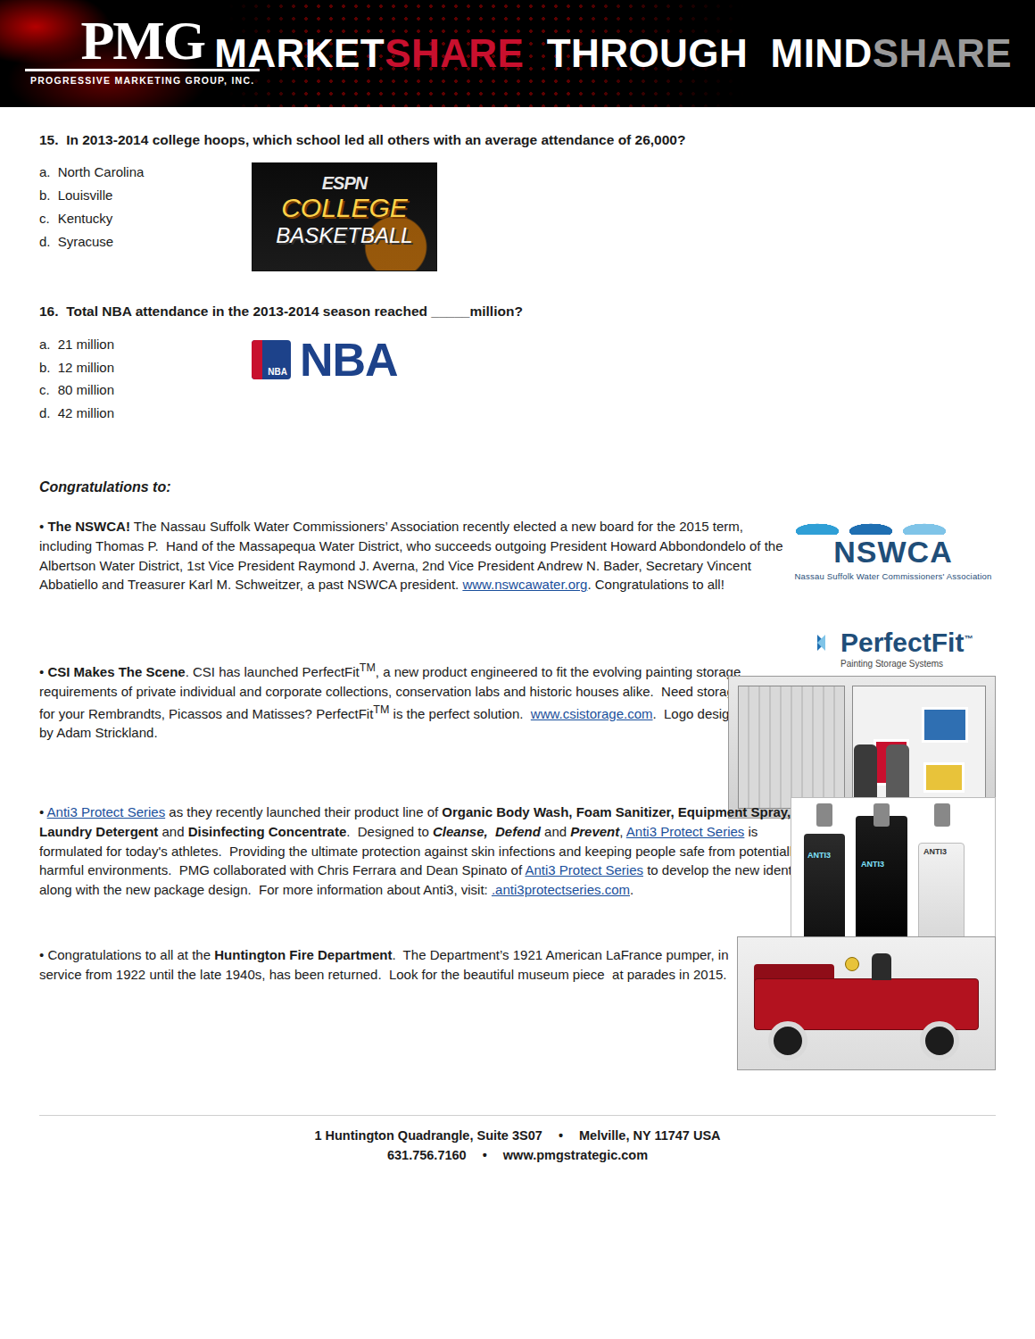PMG PROGRESSIVE MARKETING GROUP, INC.
MARKET SHARE THROUGH MIND SHARE
15. In 2013-2014 college hoops, which school led all others with an average attendance of 26,000?
a. North Carolina
b. Louisville
c. Kentucky
d. Syracuse
ESPN
COLLEGE
BASKETBALL
16. Total NBA attendance in the 2013-2014 season reached _____million?
a. 21 million
b. 12 million
c. 80 million
d. 42 million
NBA
Congratulations to:
NSWCA
Nassau Suffolk Water Commissioners' Association
• The NSWCA! The Nassau Suffolk Water Commissioners’ Association recently elected a new board for the 2015 term, including Thomas P. Hand of the Massapequa Water District, who succeeds outgoing President Howard Abbondondelo of the Albertson Water District, 1st Vice President Raymond J. Averna, 2nd Vice President Andrew N. Bader, Secretary Vincent Abbatiello and Treasurer Karl M. Schweitzer, a past NSWCA president. www.nswcawater.org. Congratulations to all!
PerfectFit™
Painting Storage Systems
• CSI Makes The Scene. CSI has launched PerfectFitTM, a new product engineered to fit the evolving painting storage requirements of private individual and corporate collections, conservation labs and historic houses alike. Need storage for your Rembrandts, Picassos and Matisses? PerfectFitTM is the perfect solution. www.csistorage.com. Logo design by Adam Strickland.
ANTI3
ANTI3
ANTI3
• Anti3 Protect Series as they recently launched their product line of Organic Body Wash, Foam Sanitizer, Equipment Spray, Laundry Detergent and Disinfecting Concentrate. Designed to Cleanse, Defend and Prevent, Anti3 Protect Series is formulated for today's athletes. Providing the ultimate protection against skin infections and keeping people safe from potentially harmful environments. PMG collaborated with Chris Ferrara and Dean Spinato of Anti3 Protect Series to develop the new identity along with the new package design. For more information about Anti3, visit: .anti3protectseries.com.
• Congratulations to all at the Huntington Fire Department. The Department’s 1921 American LaFrance pumper, in service from 1922 until the late 1940s, has been returned. Look for the beautiful museum piece at parades in 2015.
1 Huntington Quadrangle, Suite 3S07 • Melville, NY 11747 USA
631.756.7160 • www.pmgstrategic.com